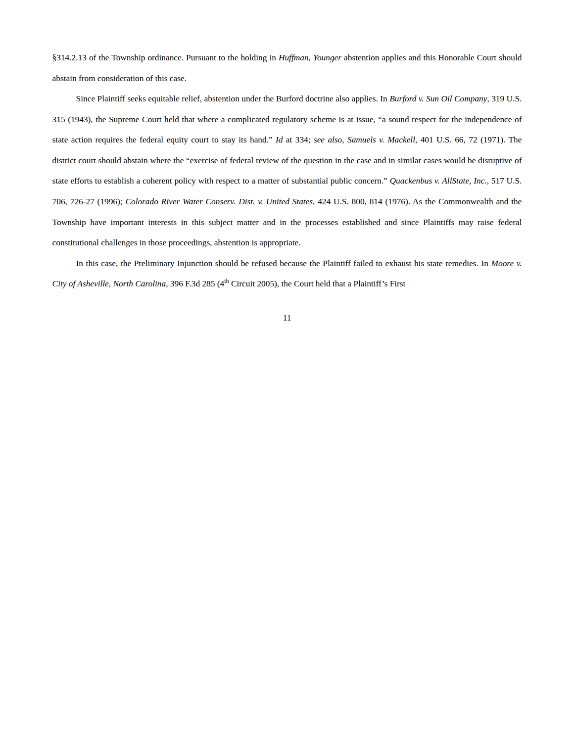§314.2.13 of the Township ordinance. Pursuant to the holding in Huffman, Younger abstention applies and this Honorable Court should abstain from consideration of this case.
Since Plaintiff seeks equitable relief, abstention under the Burford doctrine also applies. In Burford v. Sun Oil Company, 319 U.S. 315 (1943), the Supreme Court held that where a complicated regulatory scheme is at issue, “a sound respect for the independence of state action requires the federal equity court to stay its hand.” Id at 334; see also, Samuels v. Mackell, 401 U.S. 66, 72 (1971). The district court should abstain where the “exercise of federal review of the question in the case and in similar cases would be disruptive of state efforts to establish a coherent policy with respect to a matter of substantial public concern.” Quackenbus v. AllState, Inc., 517 U.S. 706, 726-27 (1996); Colorado River Water Conserv. Dist. v. United States, 424 U.S. 800, 814 (1976). As the Commonwealth and the Township have important interests in this subject matter and in the processes established and since Plaintiffs may raise federal constitutional challenges in those proceedings, abstention is appropriate.
In this case, the Preliminary Injunction should be refused because the Plaintiff failed to exhaust his state remedies. In Moore v. City of Asheville, North Carolina, 396 F.3d 285 (4th Circuit 2005), the Court held that a Plaintiff’s First
11